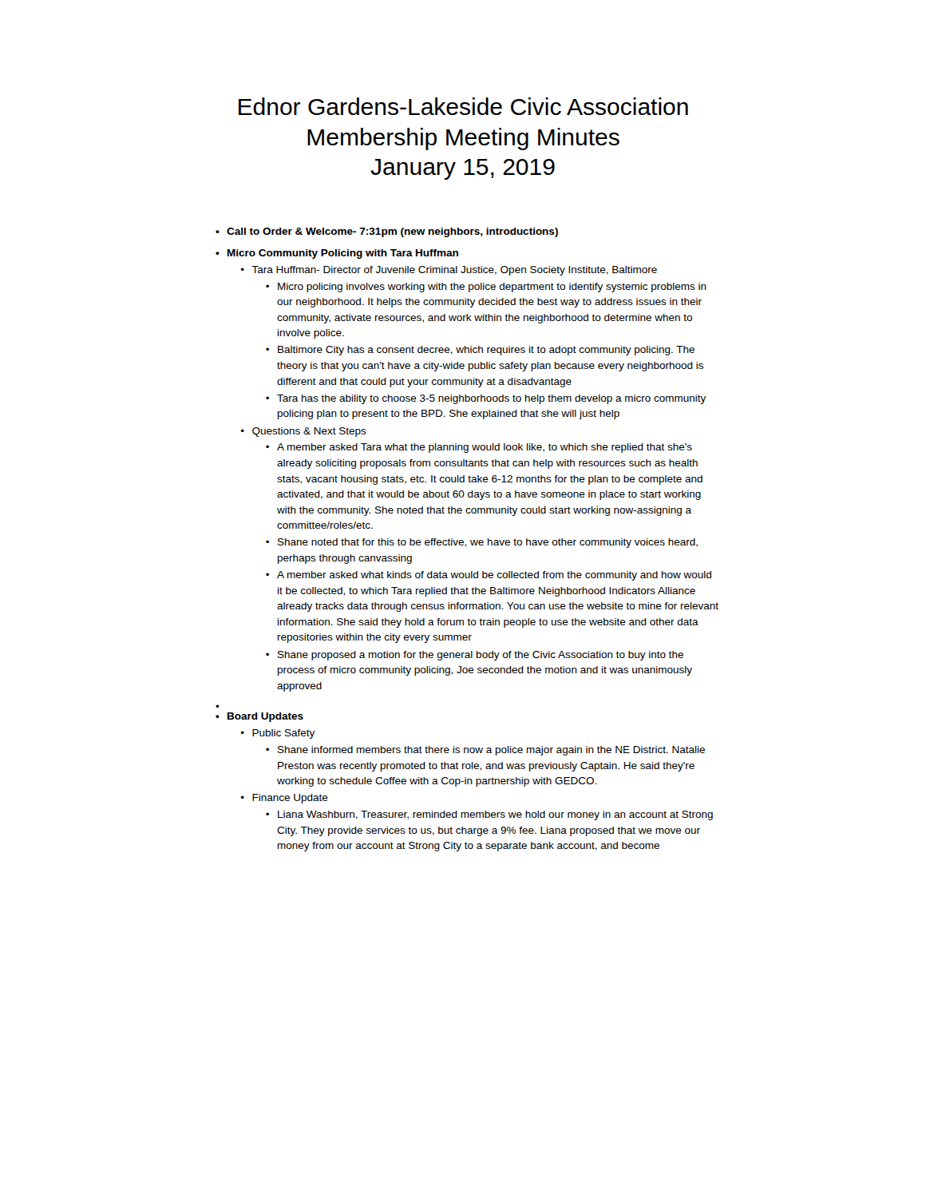Ednor Gardens-Lakeside Civic Association
Membership Meeting Minutes
January 15, 2019
Call to Order & Welcome- 7:31pm (new neighbors, introductions)
Micro Community Policing with Tara Huffman
Tara Huffman- Director of Juvenile Criminal Justice, Open Society Institute, Baltimore
Micro policing involves working with the police department to identify systemic problems in our neighborhood. It helps the community decided the best way to address issues in their community, activate resources, and work within the neighborhood to determine when to involve police.
Baltimore City has a consent decree, which requires it to adopt community policing. The theory is that you can't have a city-wide public safety plan because every neighborhood is different and that could put your community at a disadvantage
Tara has the ability to choose 3-5 neighborhoods to help them develop a micro community policing plan to present to the BPD. She explained that she will just help
Questions & Next Steps
A member asked Tara what the planning would look like, to which she replied that she's already soliciting proposals from consultants that can help with resources such as health stats, vacant housing stats, etc. It could take 6-12 months for the plan to be complete and activated, and that it would be about 60 days to a have someone in place to start working with the community. She noted that the community could start working now-assigning a committee/roles/etc.
Shane noted that for this to be effective, we have to have other community voices heard, perhaps through canvassing
A member asked what kinds of data would be collected from the community and how would it be collected, to which Tara replied that the Baltimore Neighborhood Indicators Alliance already tracks data through census information. You can use the website to mine for relevant information. She said they hold a forum to train people to use the website and other data repositories within the city every summer
Shane proposed a motion for the general body of the Civic Association to buy into the process of micro community policing, Joe seconded the motion and it was unanimously approved
Board Updates
Public Safety
Shane informed members that there is now a police major again in the NE District. Natalie Preston was recently promoted to that role, and was previously Captain. He said they're working to schedule Coffee with a Cop-in partnership with GEDCO.
Finance Update
Liana Washburn, Treasurer, reminded members we hold our money in an account at Strong City. They provide services to us, but charge a 9% fee. Liana proposed that we move our money from our account at Strong City to a separate bank account, and become